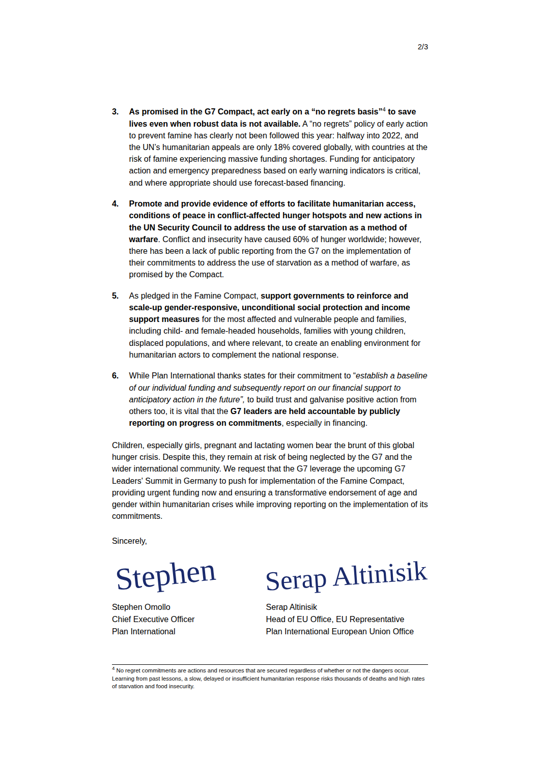2/3
3. As promised in the G7 Compact, act early on a “no regrets basis”4 to save lives even when robust data is not available. A “no regrets” policy of early action to prevent famine has clearly not been followed this year: halfway into 2022, and the UN’s humanitarian appeals are only 18% covered globally, with countries at the risk of famine experiencing massive funding shortages. Funding for anticipatory action and emergency preparedness based on early warning indicators is critical, and where appropriate should use forecast-based financing.
4. Promote and provide evidence of efforts to facilitate humanitarian access, conditions of peace in conflict-affected hunger hotspots and new actions in the UN Security Council to address the use of starvation as a method of warfare. Conflict and insecurity have caused 60% of hunger worldwide; however, there has been a lack of public reporting from the G7 on the implementation of their commitments to address the use of starvation as a method of warfare, as promised by the Compact.
5. As pledged in the Famine Compact, support governments to reinforce and scale-up gender-responsive, unconditional social protection and income support measures for the most affected and vulnerable people and families, including child- and female-headed households, families with young children, displaced populations, and where relevant, to create an enabling environment for humanitarian actors to complement the national response.
6. While Plan International thanks states for their commitment to “establish a baseline of our individual funding and subsequently report on our financial support to anticipatory action in the future”, to build trust and galvanise positive action from others too, it is vital that the G7 leaders are held accountable by publicly reporting on progress on commitments, especially in financing.
Children, especially girls, pregnant and lactating women bear the brunt of this global hunger crisis. Despite this, they remain at risk of being neglected by the G7 and the wider international community. We request that the G7 leverage the upcoming G7 Leaders' Summit in Germany to push for implementation of the Famine Compact, providing urgent funding now and ensuring a transformative endorsement of age and gender within humanitarian crises while improving reporting on the implementation of its commitments.
Sincerely,
| Stephen Stephen Omollo Chief Executive Officer Plan International | Serap Altinisik Serap Altinisik Head of EU Office, EU Representative Plan International European Union Office |
4 No regret commitments are actions and resources that are secured regardless of whether or not the dangers occur. Learning from past lessons, a slow, delayed or insufficient humanitarian response risks thousands of deaths and high rates of starvation and food insecurity.